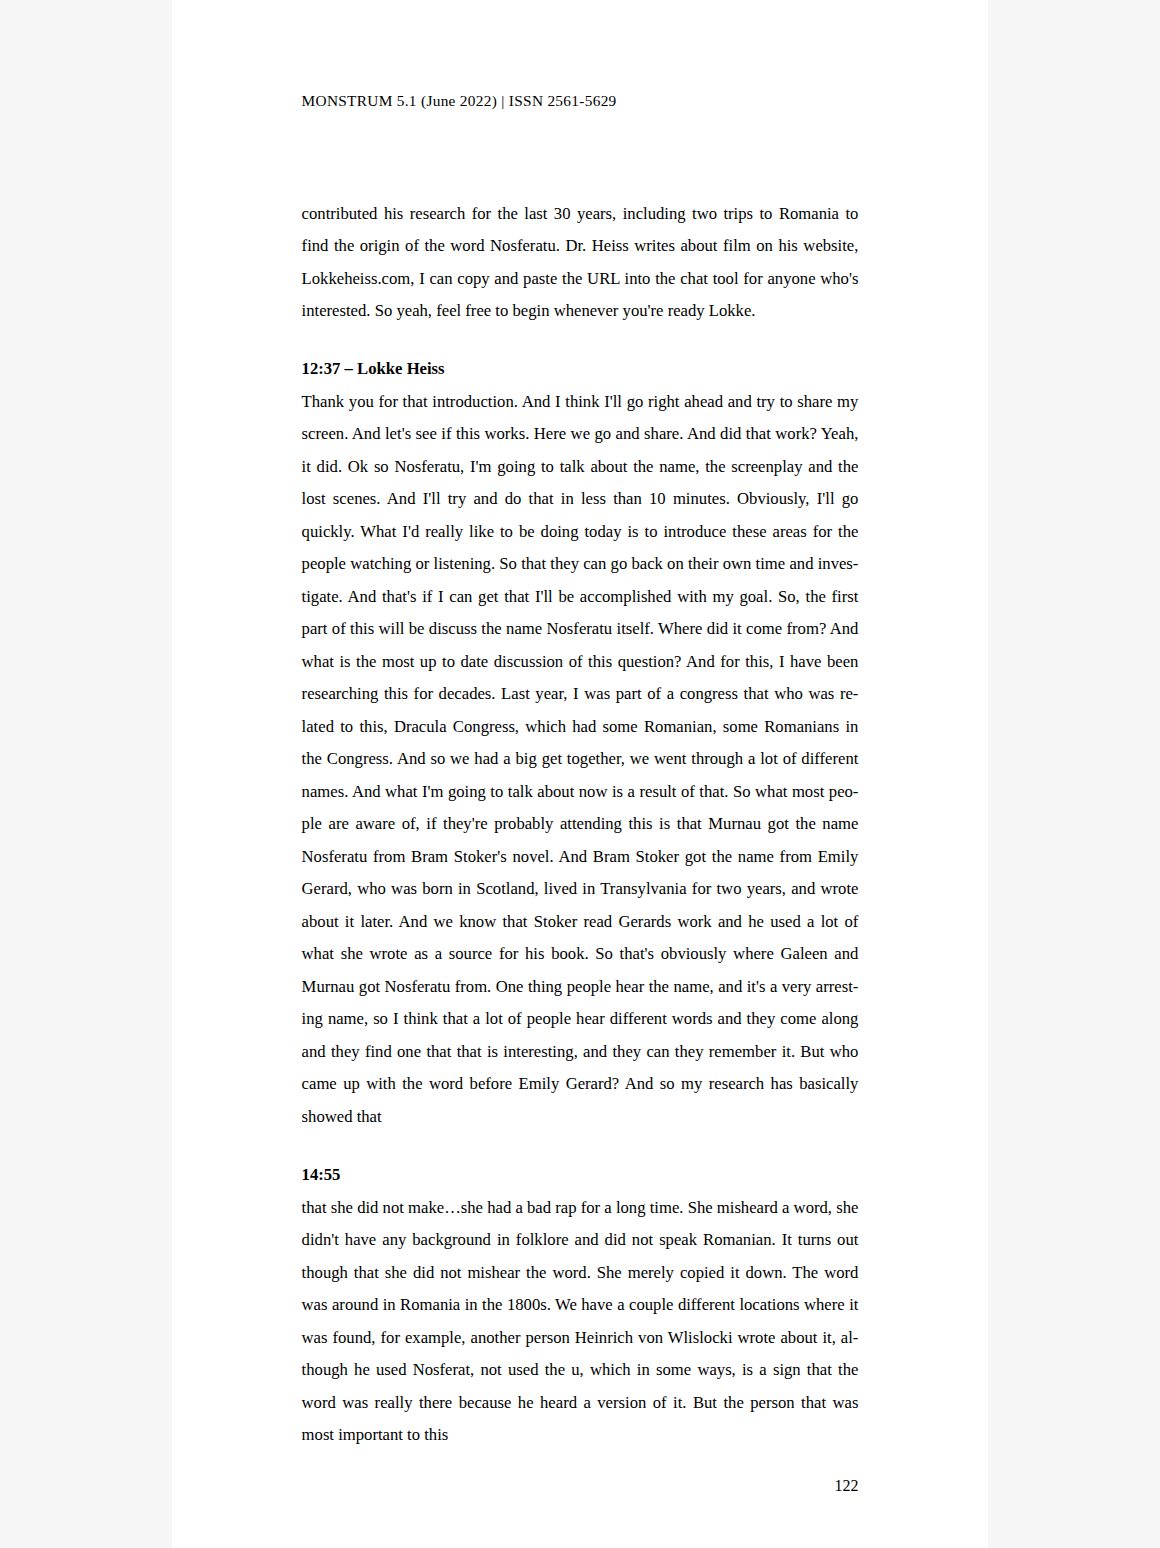MONSTRUM 5.1 (June 2022) | ISSN 2561-5629
contributed his research for the last 30 years, including two trips to Romania to find the origin of the word Nosferatu. Dr. Heiss writes about film on his website, Lokkeheiss.com, I can copy and paste the URL into the chat tool for anyone who's interested. So yeah, feel free to begin whenever you're ready Lokke.
12:37 – Lokke Heiss
Thank you for that introduction. And I think I'll go right ahead and try to share my screen. And let's see if this works. Here we go and share. And did that work? Yeah, it did. Ok so Nosferatu, I'm going to talk about the name, the screenplay and the lost scenes. And I'll try and do that in less than 10 minutes. Obviously, I'll go quickly. What I'd really like to be doing today is to introduce these areas for the people watching or listening. So that they can go back on their own time and investigate. And that's if I can get that I'll be accomplished with my goal. So, the first part of this will be discuss the name Nosferatu itself. Where did it come from? And what is the most up to date discussion of this question? And for this, I have been researching this for decades. Last year, I was part of a congress that who was related to this, Dracula Congress, which had some Romanian, some Romanians in the Congress. And so we had a big get together, we went through a lot of different names. And what I'm going to talk about now is a result of that. So what most people are aware of, if they're probably attending this is that Murnau got the name Nosferatu from Bram Stoker's novel. And Bram Stoker got the name from Emily Gerard, who was born in Scotland, lived in Transylvania for two years, and wrote about it later. And we know that Stoker read Gerards work and he used a lot of what she wrote as a source for his book. So that's obviously where Galeen and Murnau got Nosferatu from. One thing people hear the name, and it's a very arresting name, so I think that a lot of people hear different words and they come along and they find one that that is interesting, and they can they remember it. But who came up with the word before Emily Gerard? And so my research has basically showed that
14:55
that she did not make…she had a bad rap for a long time. She misheard a word, she didn't have any background in folklore and did not speak Romanian. It turns out though that she did not mishear the word. She merely copied it down. The word was around in Romania in the 1800s. We have a couple different locations where it was found, for example, another person Heinrich von Wlislocki wrote about it, although he used Nosferat, not used the u, which in some ways, is a sign that the word was really there because he heard a version of it. But the person that was most important to this
122